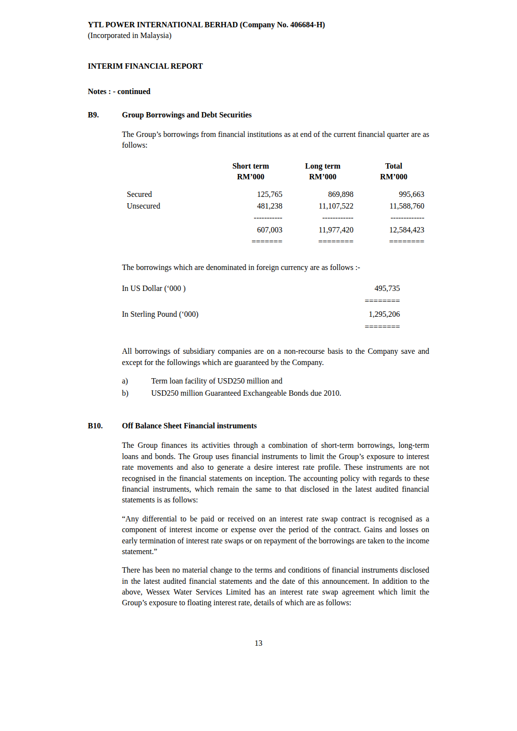YTL POWER INTERNATIONAL BERHAD (Company No. 406684-H)
(Incorporated in Malaysia)
INTERIM FINANCIAL REPORT
Notes : - continued
B9. Group Borrowings and Debt Securities
The Group’s borrowings from financial institutions as at end of the current financial quarter are as follows:
| | Short term RM’000 | Long term RM’000 | Total RM’000 |
| --- | --- | --- | --- |
| Secured | 125,765 | 869,898 | 995,663 |
| Unsecured | 481,238 | 11,107,522 | 11,588,760 |
| | ----------- | ------------ | ------------- |
| | 607,003 | 11,977,420 | 12,584,423 |
| | ======= | ======== | ======== |
The borrowings which are denominated in foreign currency are as follows :-
| In US Dollar (‘000 ) | 495,735 |
| | ======== |
| In Sterling Pound (‘000) | 1,295,206 |
| | ======== |
All borrowings of subsidiary companies are on a non-recourse basis to the Company save and except for the followings which are guaranteed by the Company.
a) Term loan facility of USD250 million and
b) USD250 million Guaranteed Exchangeable Bonds due 2010.
B10. Off Balance Sheet Financial instruments
The Group finances its activities through a combination of short-term borrowings, long-term loans and bonds. The Group uses financial instruments to limit the Group’s exposure to interest rate movements and also to generate a desire interest rate profile. These instruments are not recognised in the financial statements on inception. The accounting policy with regards to these financial instruments, which remain the same to that disclosed in the latest audited financial statements is as follows:
“Any differential to be paid or received on an interest rate swap contract is recognised as a component of interest income or expense over the period of the contract. Gains and losses on early termination of interest rate swaps or on repayment of the borrowings are taken to the income statement.”
There has been no material change to the terms and conditions of financial instruments disclosed in the latest audited financial statements and the date of this announcement. In addition to the above, Wessex Water Services Limited has an interest rate swap agreement which limit the Group’s exposure to floating interest rate, details of which are as follows:
13